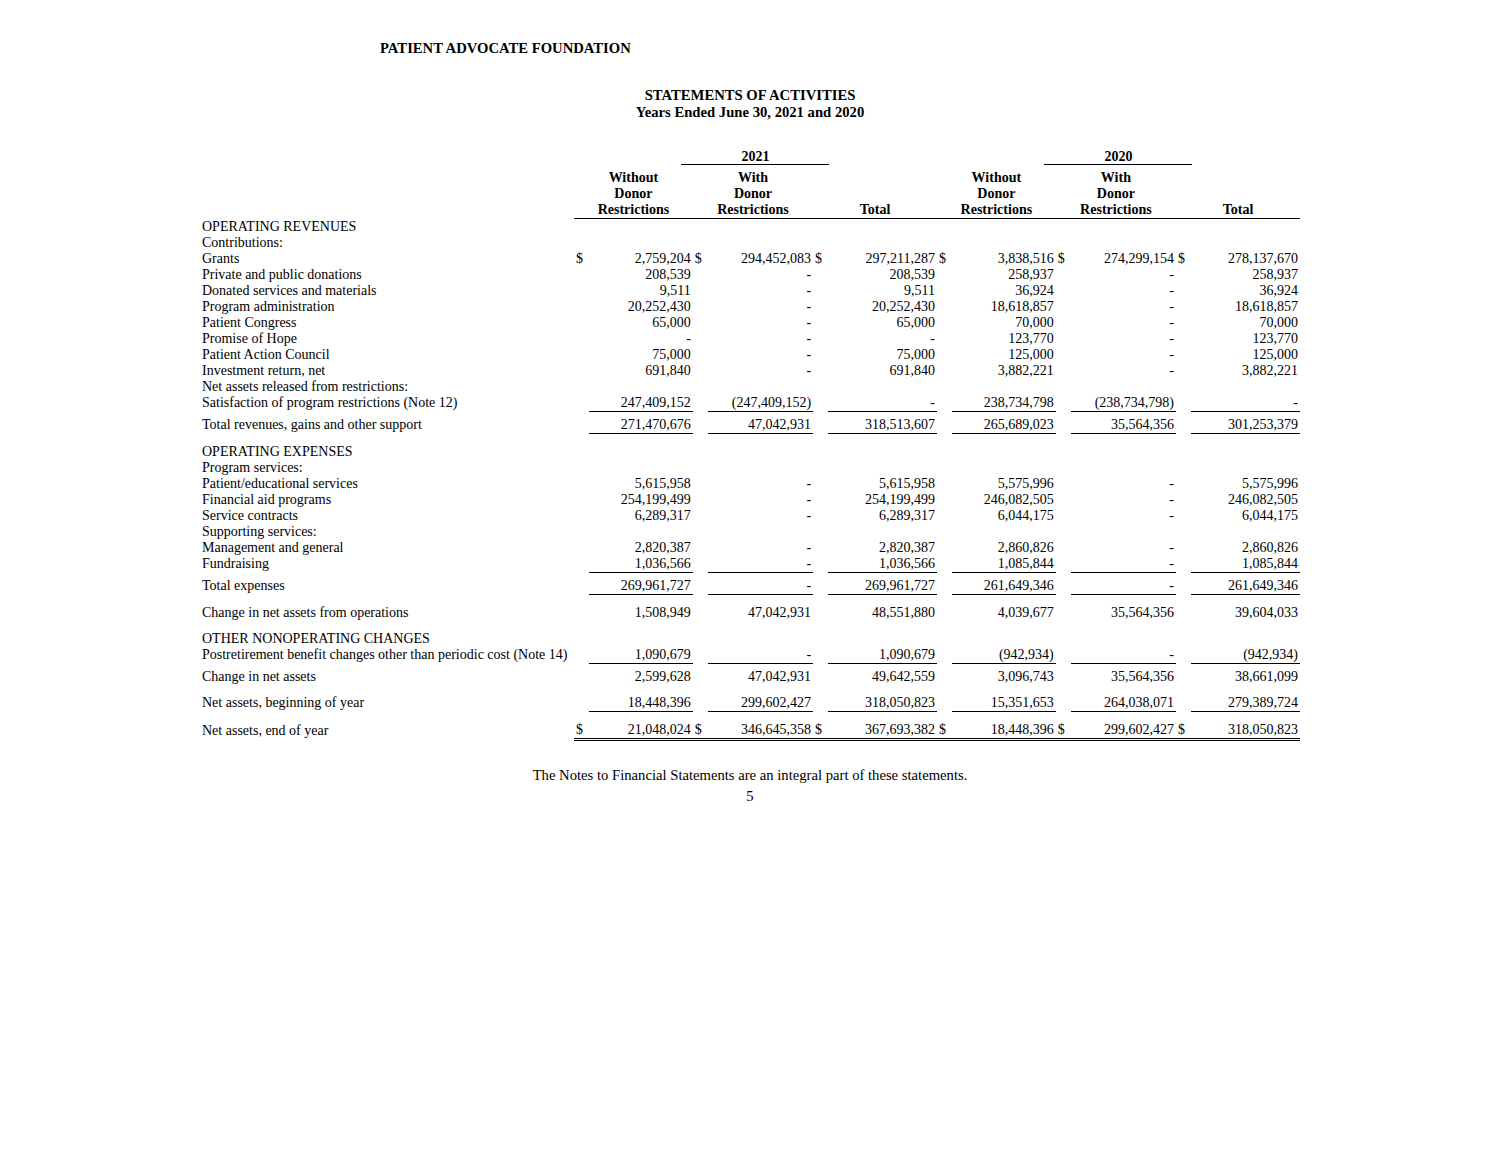PATIENT ADVOCATE FOUNDATION
STATEMENTS OF ACTIVITIES
Years Ended June 30, 2021 and 2020
| | 2021 | 2020 |
| | Without | With | | Without | With | |
| | Donor | Donor | | Donor | Donor | |
| | Restrictions | Restrictions | Total | Restrictions | Restrictions | Total |
| OPERATING REVENUES | |
| Contributions: | |
| Grants | $ | 2,759,204 | $ | 294,452,083 | $ | 297,211,287 | $ | 3,838,516 | $ | 274,299,154 | $ | 278,137,670 |
| Private and public donations | | 208,539 | | - | | 208,539 | | 258,937 | | - | | 258,937 |
| Donated services and materials | | 9,511 | | - | | 9,511 | | 36,924 | | - | | 36,924 |
| Program administration | | 20,252,430 | | - | | 20,252,430 | | 18,618,857 | | - | | 18,618,857 |
| Patient Congress | | 65,000 | | - | | 65,000 | | 70,000 | | - | | 70,000 |
| Promise of Hope | | - | | - | | - | | 123,770 | | - | | 123,770 |
| Patient Action Council | | 75,000 | | - | | 75,000 | | 125,000 | | - | | 125,000 |
| Investment return, net | | 691,840 | | - | | 691,840 | | 3,882,221 | | - | | 3,882,221 |
| Net assets released from restrictions: | |
| Satisfaction of program restrictions (Note 12) | | 247,409,152 | | (247,409,152) | | - | | 238,734,798 | | (238,734,798) | | - |
| Total revenues, gains and other support | | 271,470,676 | | 47,042,931 | | 318,513,607 | | 265,689,023 | | 35,564,356 | | 301,253,379 |
| OPERATING EXPENSES | |
| Program services: | |
| Patient/educational services | | 5,615,958 | | - | | 5,615,958 | | 5,575,996 | | - | | 5,575,996 |
| Financial aid programs | | 254,199,499 | | - | | 254,199,499 | | 246,082,505 | | - | | 246,082,505 |
| Service contracts | | 6,289,317 | | - | | 6,289,317 | | 6,044,175 | | - | | 6,044,175 |
| Supporting services: | |
| Management and general | | 2,820,387 | | - | | 2,820,387 | | 2,860,826 | | - | | 2,860,826 |
| Fundraising | | 1,036,566 | | - | | 1,036,566 | | 1,085,844 | | - | | 1,085,844 |
| Total expenses | | 269,961,727 | | - | | 269,961,727 | | 261,649,346 | | - | | 261,649,346 |
| Change in net assets from operations | | 1,508,949 | | 47,042,931 | | 48,551,880 | | 4,039,677 | | 35,564,356 | | 39,604,033 |
| OTHER NONOPERATING CHANGES | |
| Postretirement benefit changes other than periodic cost (Note 14) | | 1,090,679 | | - | | 1,090,679 | | (942,934) | | - | | (942,934) |
| Change in net assets | | 2,599,628 | | 47,042,931 | | 49,642,559 | | 3,096,743 | | 35,564,356 | | 38,661,099 |
| Net assets, beginning of year | | 18,448,396 | | 299,602,427 | | 318,050,823 | | 15,351,653 | | 264,038,071 | | 279,389,724 |
| Net assets, end of year | $ | 21,048,024 | $ | 346,645,358 | $ | 367,693,382 | $ | 18,448,396 | $ | 299,602,427 | $ | 318,050,823 |
The Notes to Financial Statements are an integral part of these statements.
5